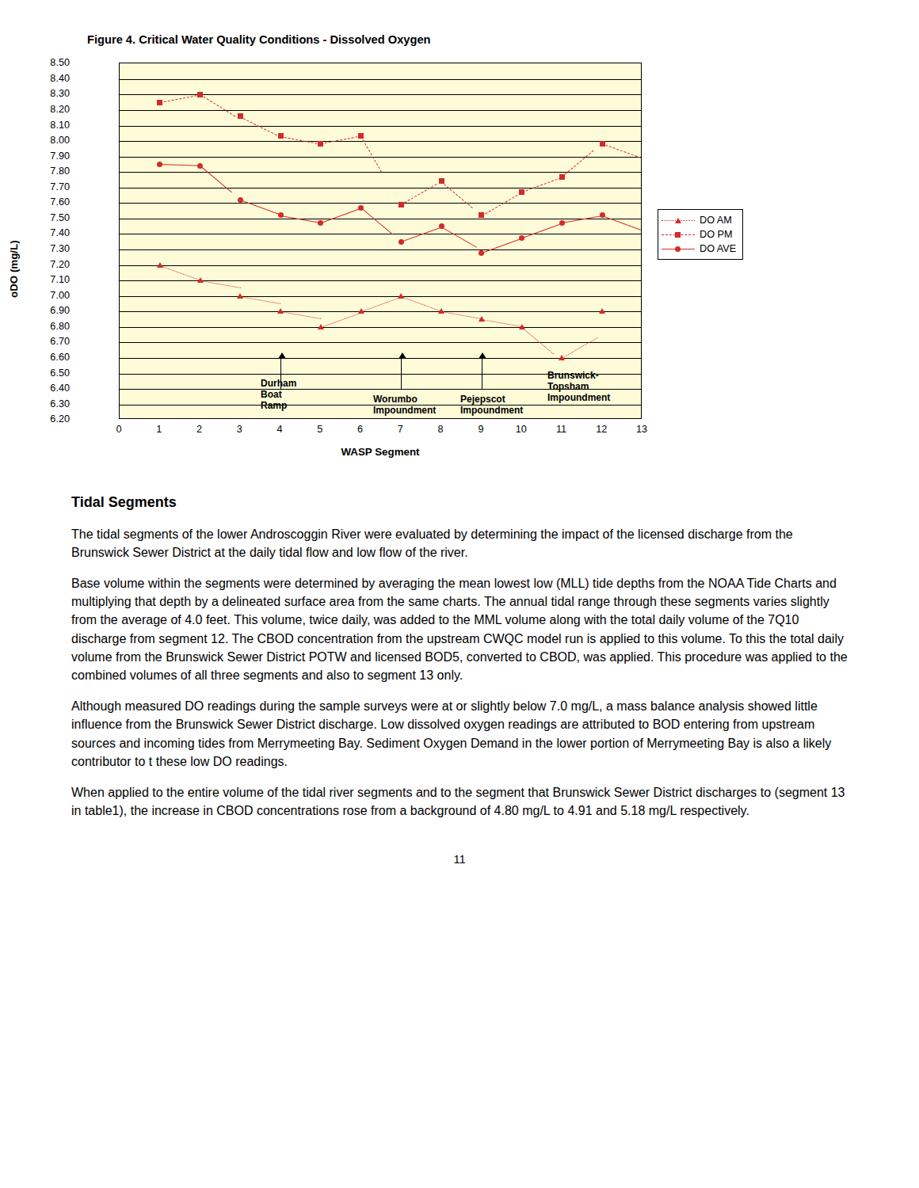Figure 4. Critical Water Quality Conditions - Dissolved Oxygen
oDO (mg/L)
8.50 8.40 8.30 8.20 8.10 8.00 7.90 7.80 7.70 7.60 7.50 7.40 7.30 7.20 7.10 7.00 6.90 6.80 6.70 6.60 6.50 6.40 6.30 6.20
Durham
Boat
Ramp
Worumbo
Impoundment
Pejepscot
Impoundment
Brunswick-
Topsham
Impoundment
0 1 2 3 4 5 6 7 8 9 10 11 12 13
WASP Segment
DO AM
DO PM
DO AVE
Tidal Segments
The tidal segments of the lower Androscoggin River were evaluated by determining the impact of the licensed discharge from the Brunswick Sewer District at the daily tidal flow and low flow of the river.
Base volume within the segments were determined by averaging the mean lowest low (MLL) tide depths from the NOAA Tide Charts and multiplying that depth by a delineated surface area from the same charts. The annual tidal range through these segments varies slightly from the average of 4.0 feet. This volume, twice daily, was added to the MML volume along with the total daily volume of the 7Q10 discharge from segment 12. The CBOD concentration from the upstream CWQC model run is applied to this volume. To this the total daily volume from the Brunswick Sewer District POTW and licensed BOD5, converted to CBOD, was applied. This procedure was applied to the combined volumes of all three segments and also to segment 13 only.
Although measured DO readings during the sample surveys were at or slightly below 7.0 mg/L, a mass balance analysis showed little influence from the Brunswick Sewer District discharge. Low dissolved oxygen readings are attributed to BOD entering from upstream sources and incoming tides from Merrymeeting Bay. Sediment Oxygen Demand in the lower portion of Merrymeeting Bay is also a likely contributor to t these low DO readings.
When applied to the entire volume of the tidal river segments and to the segment that Brunswick Sewer District discharges to (segment 13 in table1), the increase in CBOD concentrations rose from a background of 4.80 mg/L to 4.91 and 5.18 mg/L respectively.
11